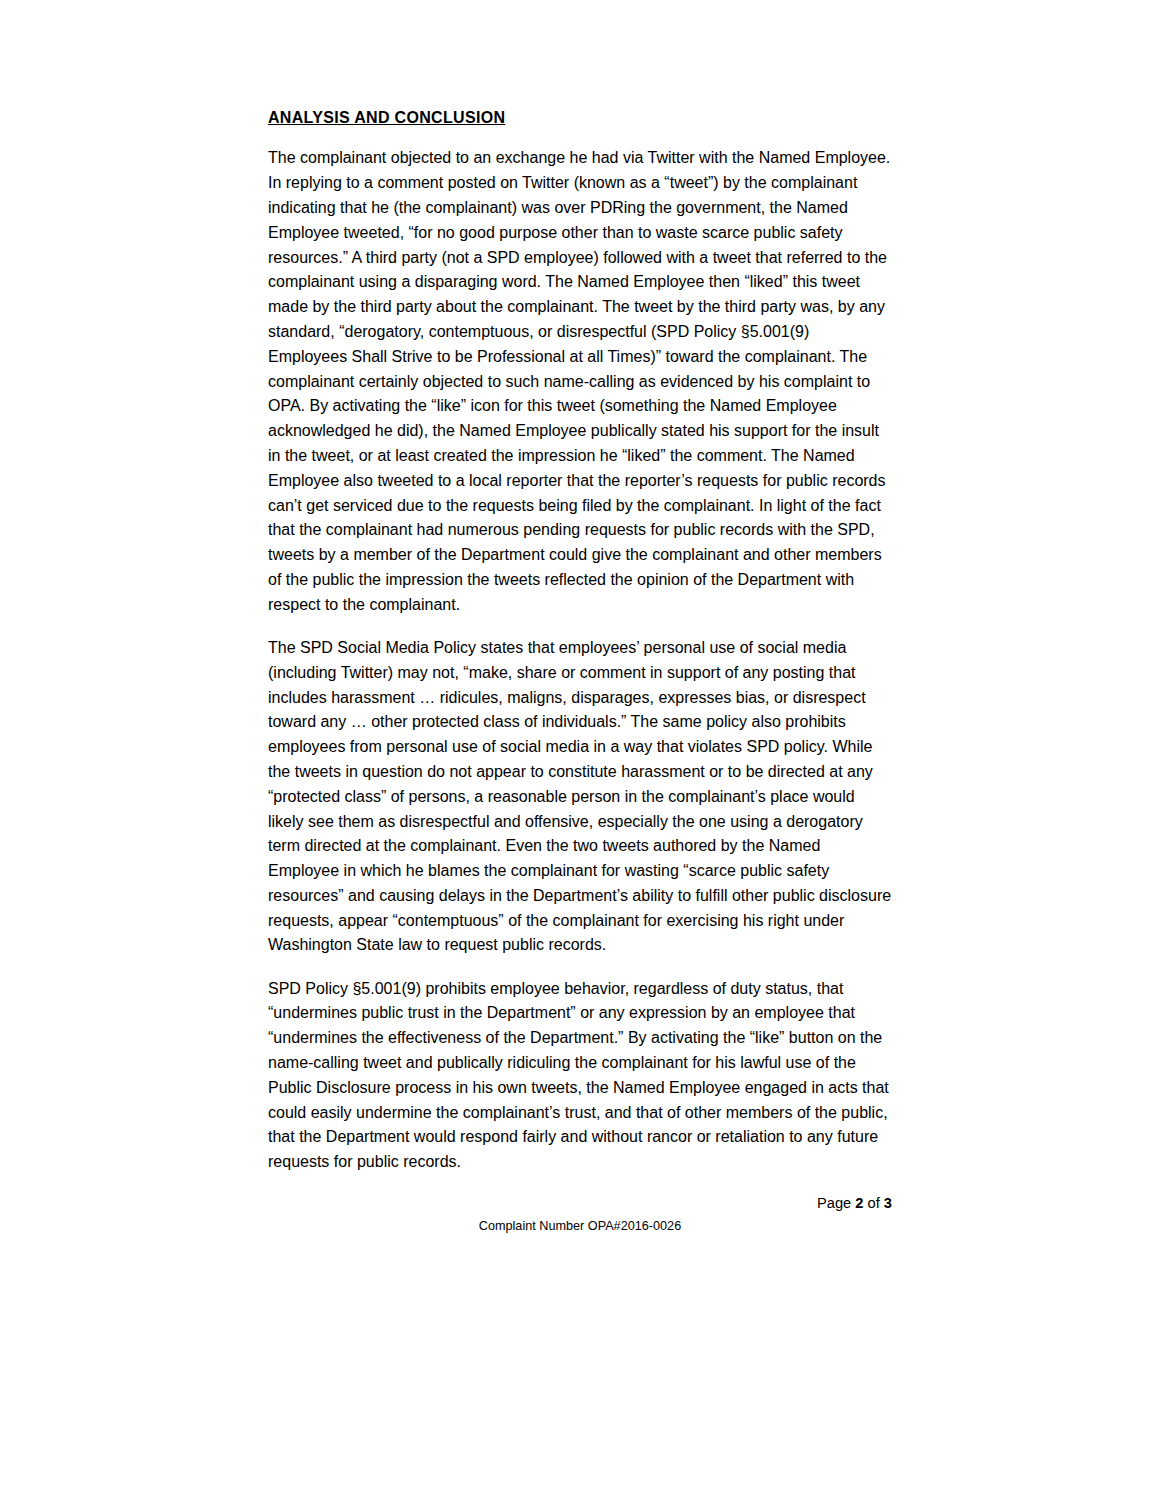ANALYSIS AND CONCLUSION
The complainant objected to an exchange he had via Twitter with the Named Employee. In replying to a comment posted on Twitter (known as a “tweet”) by the complainant indicating that he (the complainant) was over PDRing the government, the Named Employee tweeted, “for no good purpose other than to waste scarce public safety resources.” A third party (not a SPD employee) followed with a tweet that referred to the complainant using a disparaging word. The Named Employee then “liked” this tweet made by the third party about the complainant. The tweet by the third party was, by any standard, “derogatory, contemptuous, or disrespectful (SPD Policy §5.001(9) Employees Shall Strive to be Professional at all Times)” toward the complainant. The complainant certainly objected to such name-calling as evidenced by his complaint to OPA. By activating the “like” icon for this tweet (something the Named Employee acknowledged he did), the Named Employee publically stated his support for the insult in the tweet, or at least created the impression he “liked” the comment. The Named Employee also tweeted to a local reporter that the reporter’s requests for public records can’t get serviced due to the requests being filed by the complainant. In light of the fact that the complainant had numerous pending requests for public records with the SPD, tweets by a member of the Department could give the complainant and other members of the public the impression the tweets reflected the opinion of the Department with respect to the complainant.
The SPD Social Media Policy states that employees’ personal use of social media (including Twitter) may not, “make, share or comment in support of any posting that includes harassment … ridicules, maligns, disparages, expresses bias, or disrespect toward any … other protected class of individuals.” The same policy also prohibits employees from personal use of social media in a way that violates SPD policy. While the tweets in question do not appear to constitute harassment or to be directed at any “protected class” of persons, a reasonable person in the complainant’s place would likely see them as disrespectful and offensive, especially the one using a derogatory term directed at the complainant. Even the two tweets authored by the Named Employee in which he blames the complainant for wasting “scarce public safety resources” and causing delays in the Department’s ability to fulfill other public disclosure requests, appear “contemptuous” of the complainant for exercising his right under Washington State law to request public records.
SPD Policy §5.001(9) prohibits employee behavior, regardless of duty status, that “undermines public trust in the Department” or any expression by an employee that “undermines the effectiveness of the Department.” By activating the “like” button on the name-calling tweet and publically ridiculing the complainant for his lawful use of the Public Disclosure process in his own tweets, the Named Employee engaged in acts that could easily undermine the complainant’s trust, and that of other members of the public, that the Department would respond fairly and without rancor or retaliation to any future requests for public records.
Page 2 of 3
Complaint Number OPA#2016-0026